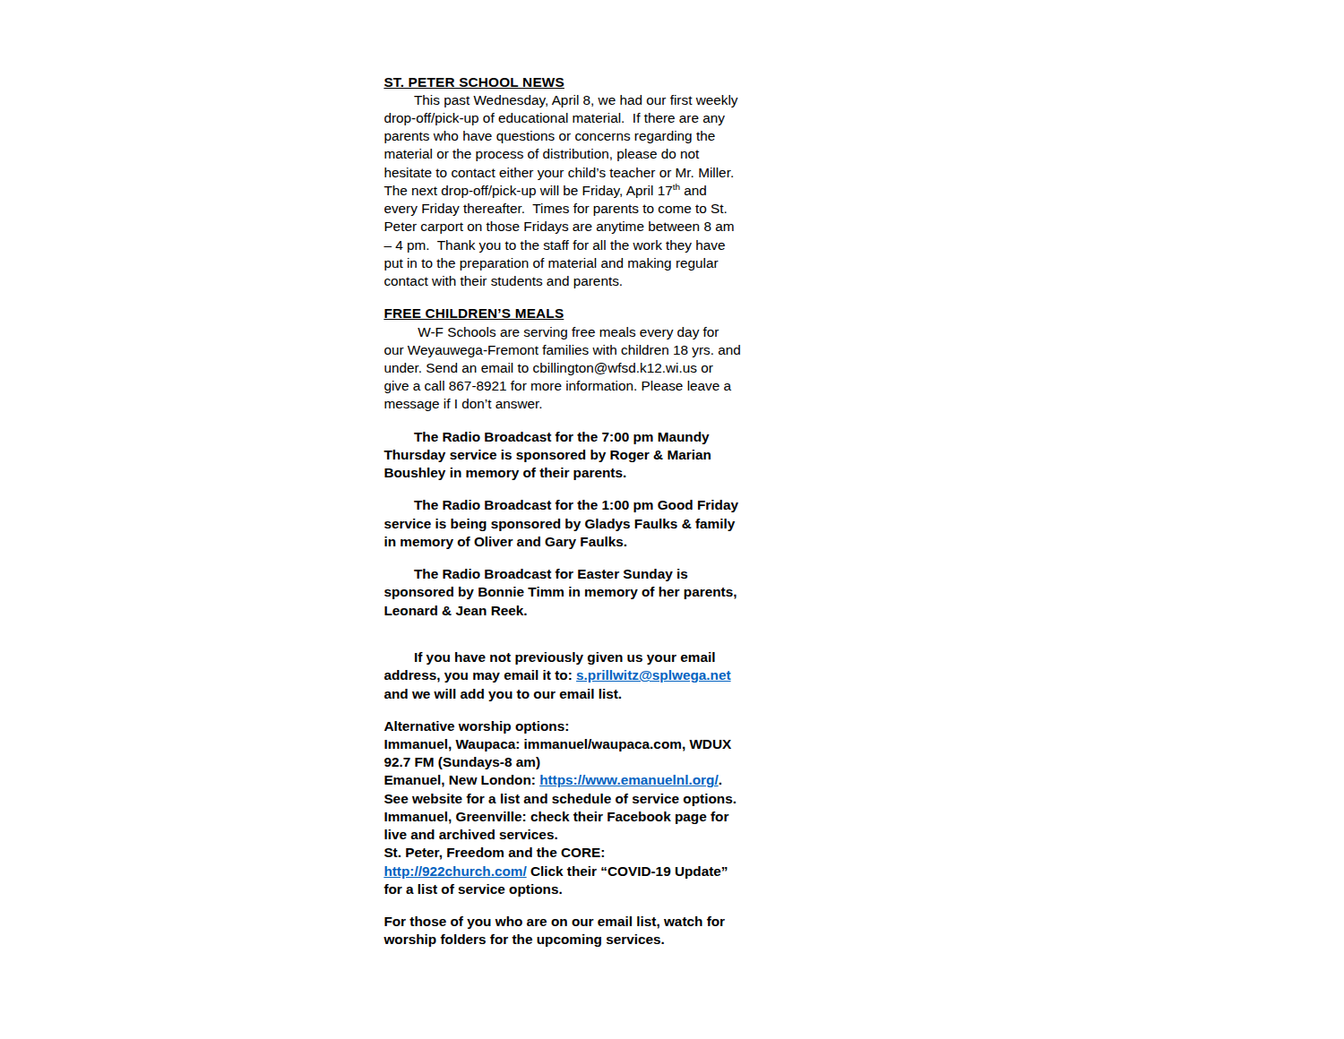ST. PETER SCHOOL NEWS
This past Wednesday, April 8, we had our first weekly drop-off/pick-up of educational material. If there are any parents who have questions or concerns regarding the material or the process of distribution, please do not hesitate to contact either your child’s teacher or Mr. Miller. The next drop-off/pick-up will be Friday, April 17th and every Friday thereafter. Times for parents to come to St. Peter carport on those Fridays are anytime between 8 am – 4 pm. Thank you to the staff for all the work they have put in to the preparation of material and making regular contact with their students and parents.
FREE CHILDREN’S MEALS
W-F Schools are serving free meals every day for our Weyauwega-Fremont families with children 18 yrs. and under. Send an email to cbillington@wfsd.k12.wi.us or give a call 867-8921 for more information. Please leave a message if I don’t answer.
The Radio Broadcast for the 7:00 pm Maundy Thursday service is sponsored by Roger & Marian Boushley in memory of their parents.
The Radio Broadcast for the 1:00 pm Good Friday service is being sponsored by Gladys Faulks & family in memory of Oliver and Gary Faulks.
The Radio Broadcast for Easter Sunday is sponsored by Bonnie Timm in memory of her parents, Leonard & Jean Reek.
If you have not previously given us your email address, you may email it to: s.prillwitz@splwega.net and we will add you to our email list.
Alternative worship options:
Immanuel, Waupaca: immanuel/waupaca.com, WDUX 92.7 FM (Sundays-8 am)
Emanuel, New London: https://www.emanuelnl.org/. See website for a list and schedule of service options.
Immanuel, Greenville: check their Facebook page for live and archived services.
St. Peter, Freedom and the CORE: http://922church.com/ Click their “COVID-19 Update” for a list of service options.
For those of you who are on our email list, watch for worship folders for the upcoming services.